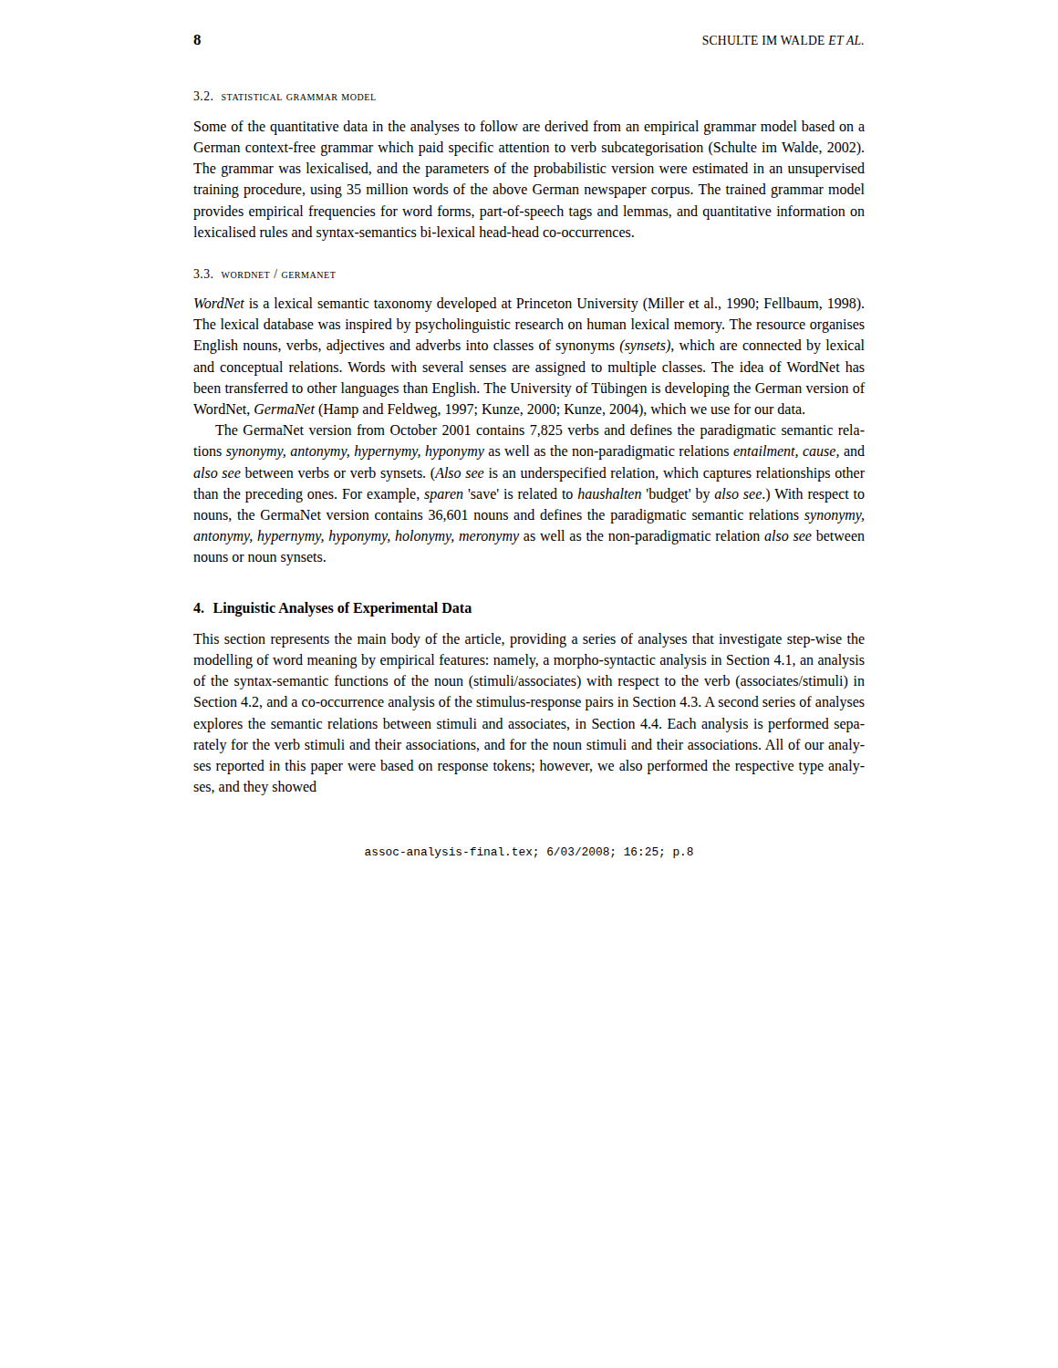8 SCHULTE IM WALDE ET AL.
3.2. statistical grammar model
Some of the quantitative data in the analyses to follow are derived from an empirical grammar model based on a German context-free grammar which paid specific attention to verb subcategorisation (Schulte im Walde, 2002). The grammar was lexicalised, and the parameters of the probabilistic version were estimated in an unsupervised training procedure, using 35 million words of the above German newspaper corpus. The trained grammar model provides empirical frequencies for word forms, part-of-speech tags and lemmas, and quantitative information on lexicalised rules and syntax-semantics bi-lexical head-head co-occurrences.
3.3. wordnet / germanet
WordNet is a lexical semantic taxonomy developed at Princeton University (Miller et al., 1990; Fellbaum, 1998). The lexical database was inspired by psycholinguistic research on human lexical memory. The resource organises English nouns, verbs, adjectives and adverbs into classes of synonyms (synsets), which are connected by lexical and conceptual relations. Words with several senses are assigned to multiple classes. The idea of WordNet has been transferred to other languages than English. The University of Tübingen is developing the German version of WordNet, GermaNet (Hamp and Feldweg, 1997; Kunze, 2000; Kunze, 2004), which we use for our data.
The GermaNet version from October 2001 contains 7,825 verbs and defines the paradigmatic semantic relations synonymy, antonymy, hypernymy, hyponymy as well as the non-paradigmatic relations entailment, cause, and also see between verbs or verb synsets. (Also see is an underspecified relation, which captures relationships other than the preceding ones. For example, sparen 'save' is related to haushalten 'budget' by also see.) With respect to nouns, the GermaNet version contains 36,601 nouns and defines the paradigmatic semantic relations synonymy, antonymy, hypernymy, hyponymy, holonymy, meronymy as well as the non-paradigmatic relation also see between nouns or noun synsets.
4. Linguistic Analyses of Experimental Data
This section represents the main body of the article, providing a series of analyses that investigate step-wise the modelling of word meaning by empirical features: namely, a morpho-syntactic analysis in Section 4.1, an analysis of the syntax-semantic functions of the noun (stimuli/associates) with respect to the verb (associates/stimuli) in Section 4.2, and a co-occurrence analysis of the stimulus-response pairs in Section 4.3. A second series of analyses explores the semantic relations between stimuli and associates, in Section 4.4. Each analysis is performed separately for the verb stimuli and their associations, and for the noun stimuli and their associations. All of our analyses reported in this paper were based on response tokens; however, we also performed the respective type analyses, and they showed
assoc-analysis-final.tex; 6/03/2008; 16:25; p.8